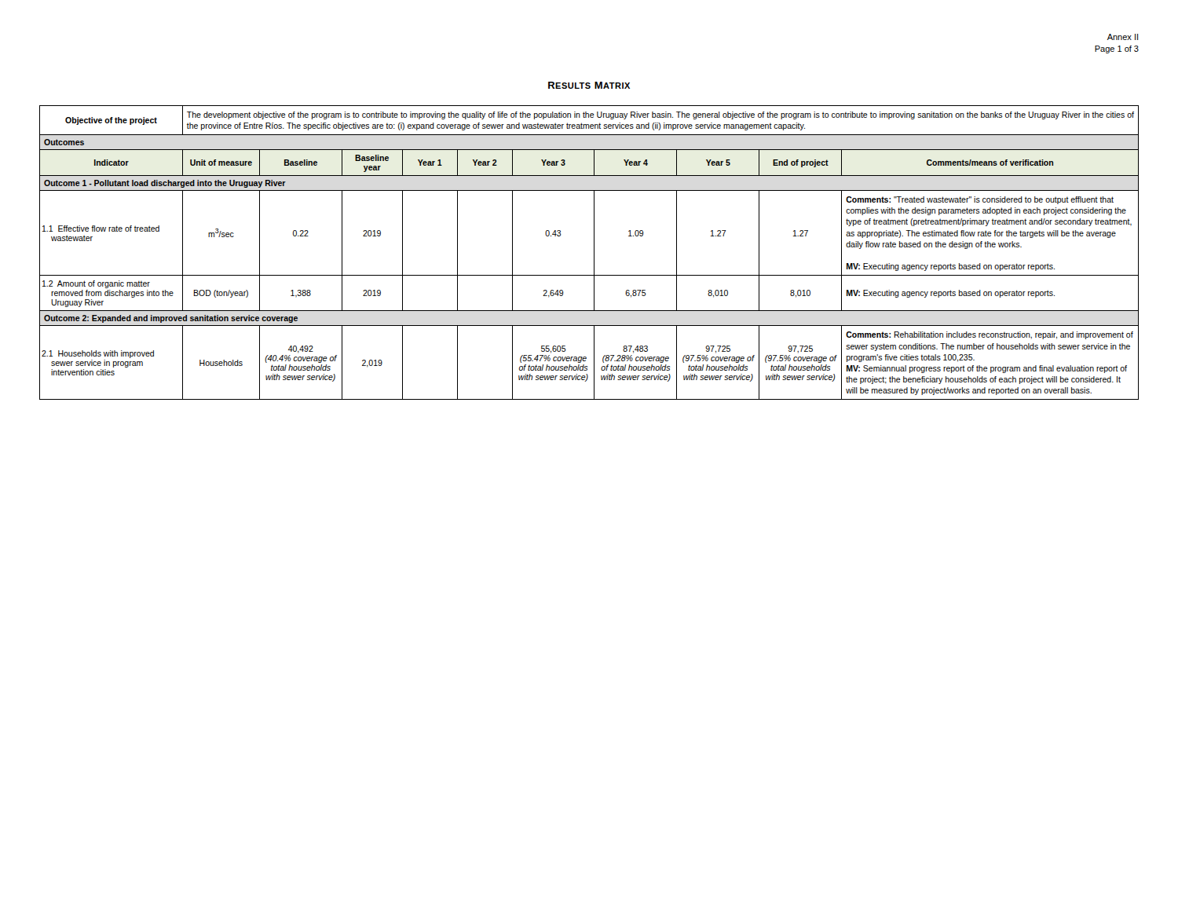Annex II
Page 1 of 3
RESULTS MATRIX
| Objective of the project | The development objective of the program is to contribute to improving the quality of life of the population in the Uruguay River basin. The general objective of the program is to contribute to improving sanitation on the banks of the Uruguay River in the cities of the province of Entre Ríos. The specific objectives are to: (i) expand coverage of sewer and wastewater treatment services and (ii) improve service management capacity. |
| Outcomes |
| Indicator | Unit of measure | Baseline | Baseline year | Year 1 | Year 2 | Year 3 | Year 4 | Year 5 | End of project | Comments/means of verification |
| Outcome 1 - Pollutant load discharged into the Uruguay River |
| 1.1 Effective flow rate of treated wastewater | m 3 /sec | 0.22 | 2019 | | | 0.43 | 1.09 | 1.27 | 1.27 | Comments: "Treated wastewater" is considered to be output effluent that complies with the design parameters adopted in each project considering the type of treatment (pretreatment/primary treatment and/or secondary treatment, as appropriate). The estimated flow rate for the targets will be the average daily flow rate based on the design of the works. MV: Executing agency reports based on operator reports. |
| 1.2 Amount of organic matter removed from discharges into the Uruguay River | BOD (ton/year) | 1,388 | 2019 | | | 2,649 | 6,875 | 8,010 | 8,010 | MV: Executing agency reports based on operator reports. |
| Outcome 2: Expanded and improved sanitation service coverage |
| 2.1 Households with improved sewer service in program intervention cities | Households | 40,492 (40.4% coverage of total households with sewer service) | 2,019 | | | 55,605 (55.47% coverage of total households with sewer service) | 87,483 (87.28% coverage of total households with sewer service) | 97,725 (97.5% coverage of total households with sewer service) | 97,725 (97.5% coverage of total households with sewer service) | Comments: Rehabilitation includes reconstruction, repair, and improvement of sewer system conditions. The number of households with sewer service in the program's five cities totals 100,235. MV: Semiannual progress report of the program and final evaluation report of the project; the beneficiary households of each project will be considered. It will be measured by project/works and reported on an overall basis. |